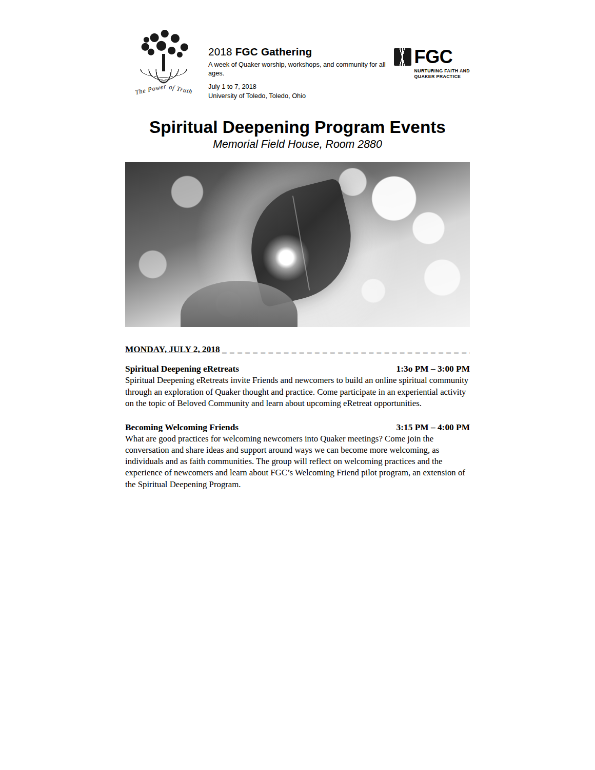The Power of Truth
2018 FGC Gathering
A week of Quaker worship, workshops, and community for all ages.
July 1 to 7, 2018
University of Toledo, Toledo, Ohio
FGC
NURTURING FAITH AND
QUAKER PRACTICE
Spiritual Deepening Program Events
Memorial Field House, Room 2880
MONDAY, JULY 2, 2018 _ _ _ _ _ _ _ _ _ _ _ _ _ _ _ _ _ _ _ _ _ _ _ _ _ _ _ _ _ _ _ _ _ _ _ _ _ _ _ _
Spiritual Deepening eRetreats 1:3o PM – 3:00 PM
Spiritual Deepening eRetreats invite Friends and newcomers to build an online spiritual community through an exploration of Quaker thought and practice. Come participate in an experiential activity on the topic of Beloved Community and learn about upcoming eRetreat opportunities.
Becoming Welcoming Friends 3:15 PM – 4:00 PM
What are good practices for welcoming newcomers into Quaker meetings? Come join the conversation and share ideas and support around ways we can become more welcoming, as individuals and as faith communities. The group will reflect on welcoming practices and the experience of newcomers and learn about FGC’s Welcoming Friend pilot program, an extension of the Spiritual Deepening Program.